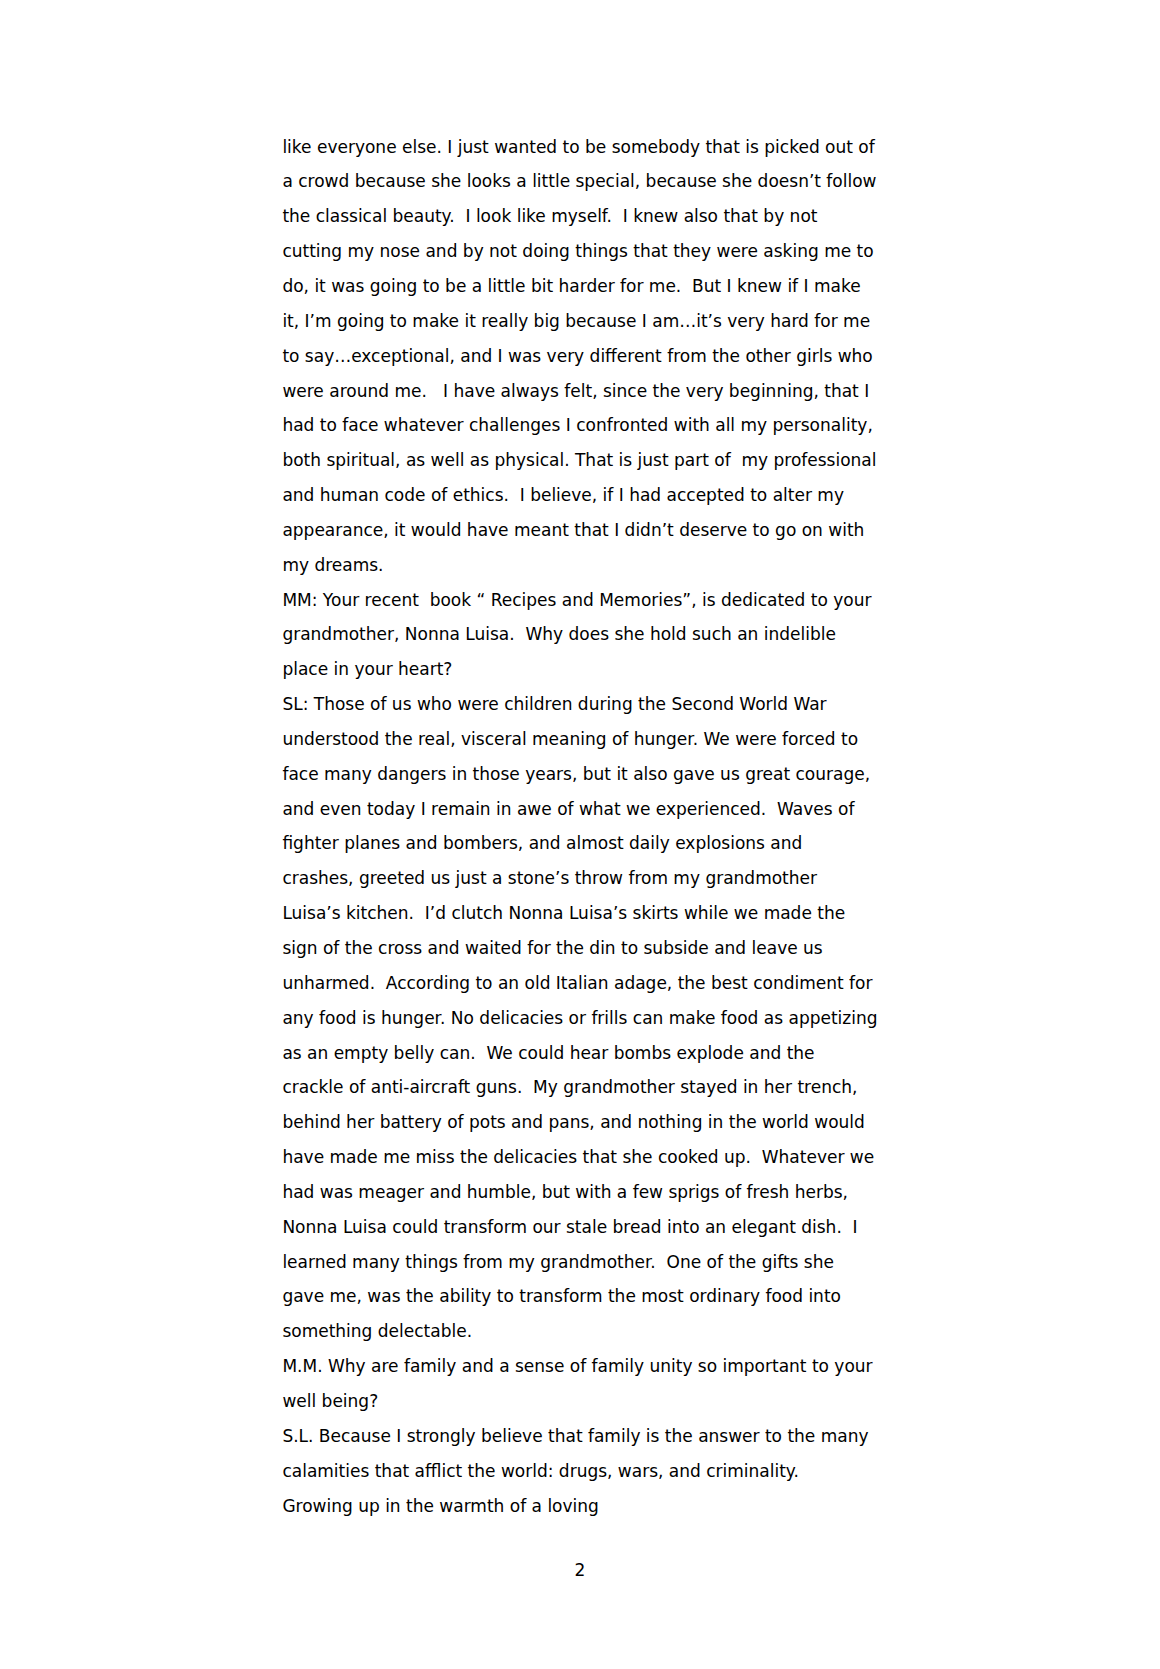like everyone else. I just wanted to be somebody that is picked out of a crowd because she looks a little special, because she doesn’t follow the classical beauty. I look like myself. I knew also that by not cutting my nose and by not doing things that they were asking me to do, it was going to be a little bit harder for me. But I knew if I make it, I’m going to make it really big because I am…it’s very hard for me to say…exceptional, and I was very different from the other girls who were around me. I have always felt, since the very beginning, that I had to face whatever challenges I confronted with all my personality, both spiritual, as well as physical. That is just part of my professional and human code of ethics. I believe, if I had accepted to alter my appearance, it would have meant that I didn’t deserve to go on with my dreams.
MM: Your recent book “ Recipes and Memories”, is dedicated to your grandmother, Nonna Luisa. Why does she hold such an indelible place in your heart?
SL: Those of us who were children during the Second World War understood the real, visceral meaning of hunger. We were forced to face many dangers in those years, but it also gave us great courage, and even today I remain in awe of what we experienced. Waves of fighter planes and bombers, and almost daily explosions and crashes, greeted us just a stone’s throw from my grandmother Luisa’s kitchen. I’d clutch Nonna Luisa’s skirts while we made the sign of the cross and waited for the din to subside and leave us unharmed. According to an old Italian adage, the best condiment for any food is hunger. No delicacies or frills can make food as appetizing as an empty belly can. We could hear bombs explode and the crackle of anti-aircraft guns. My grandmother stayed in her trench, behind her battery of pots and pans, and nothing in the world would have made me miss the delicacies that she cooked up. Whatever we had was meager and humble, but with a few sprigs of fresh herbs, Nonna Luisa could transform our stale bread into an elegant dish. I learned many things from my grandmother. One of the gifts she gave me, was the ability to transform the most ordinary food into something delectable.
M.M. Why are family and a sense of family unity so important to your well being?
S.L. Because I strongly believe that family is the answer to the many calamities that afflict the world: drugs, wars, and criminality. Growing up in the warmth of a loving
2